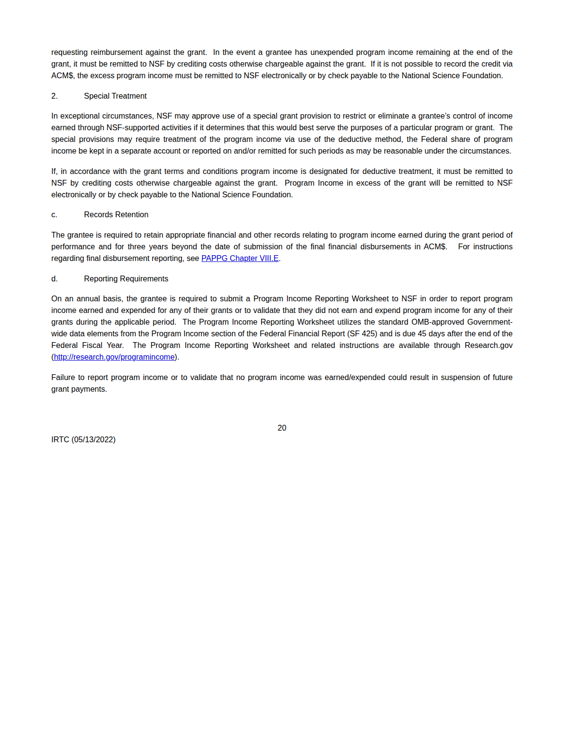requesting reimbursement against the grant. In the event a grantee has unexpended program income remaining at the end of the grant, it must be remitted to NSF by crediting costs otherwise chargeable against the grant. If it is not possible to record the credit via ACM$, the excess program income must be remitted to NSF electronically or by check payable to the National Science Foundation.
2. Special Treatment
In exceptional circumstances, NSF may approve use of a special grant provision to restrict or eliminate a grantee’s control of income earned through NSF-supported activities if it determines that this would best serve the purposes of a particular program or grant. The special provisions may require treatment of the program income via use of the deductive method, the Federal share of program income be kept in a separate account or reported on and/or remitted for such periods as may be reasonable under the circumstances.
If, in accordance with the grant terms and conditions program income is designated for deductive treatment, it must be remitted to NSF by crediting costs otherwise chargeable against the grant. Program Income in excess of the grant will be remitted to NSF electronically or by check payable to the National Science Foundation.
c. Records Retention
The grantee is required to retain appropriate financial and other records relating to program income earned during the grant period of performance and for three years beyond the date of submission of the final financial disbursements in ACM$. For instructions regarding final disbursement reporting, see PAPPG Chapter VIII.E.
d. Reporting Requirements
On an annual basis, the grantee is required to submit a Program Income Reporting Worksheet to NSF in order to report program income earned and expended for any of their grants or to validate that they did not earn and expend program income for any of their grants during the applicable period. The Program Income Reporting Worksheet utilizes the standard OMB-approved Government-wide data elements from the Program Income section of the Federal Financial Report (SF 425) and is due 45 days after the end of the Federal Fiscal Year. The Program Income Reporting Worksheet and related instructions are available through Research.gov (http://research.gov/programincome).
Failure to report program income or to validate that no program income was earned/expended could result in suspension of future grant payments.
20
IRTC (05/13/2022)